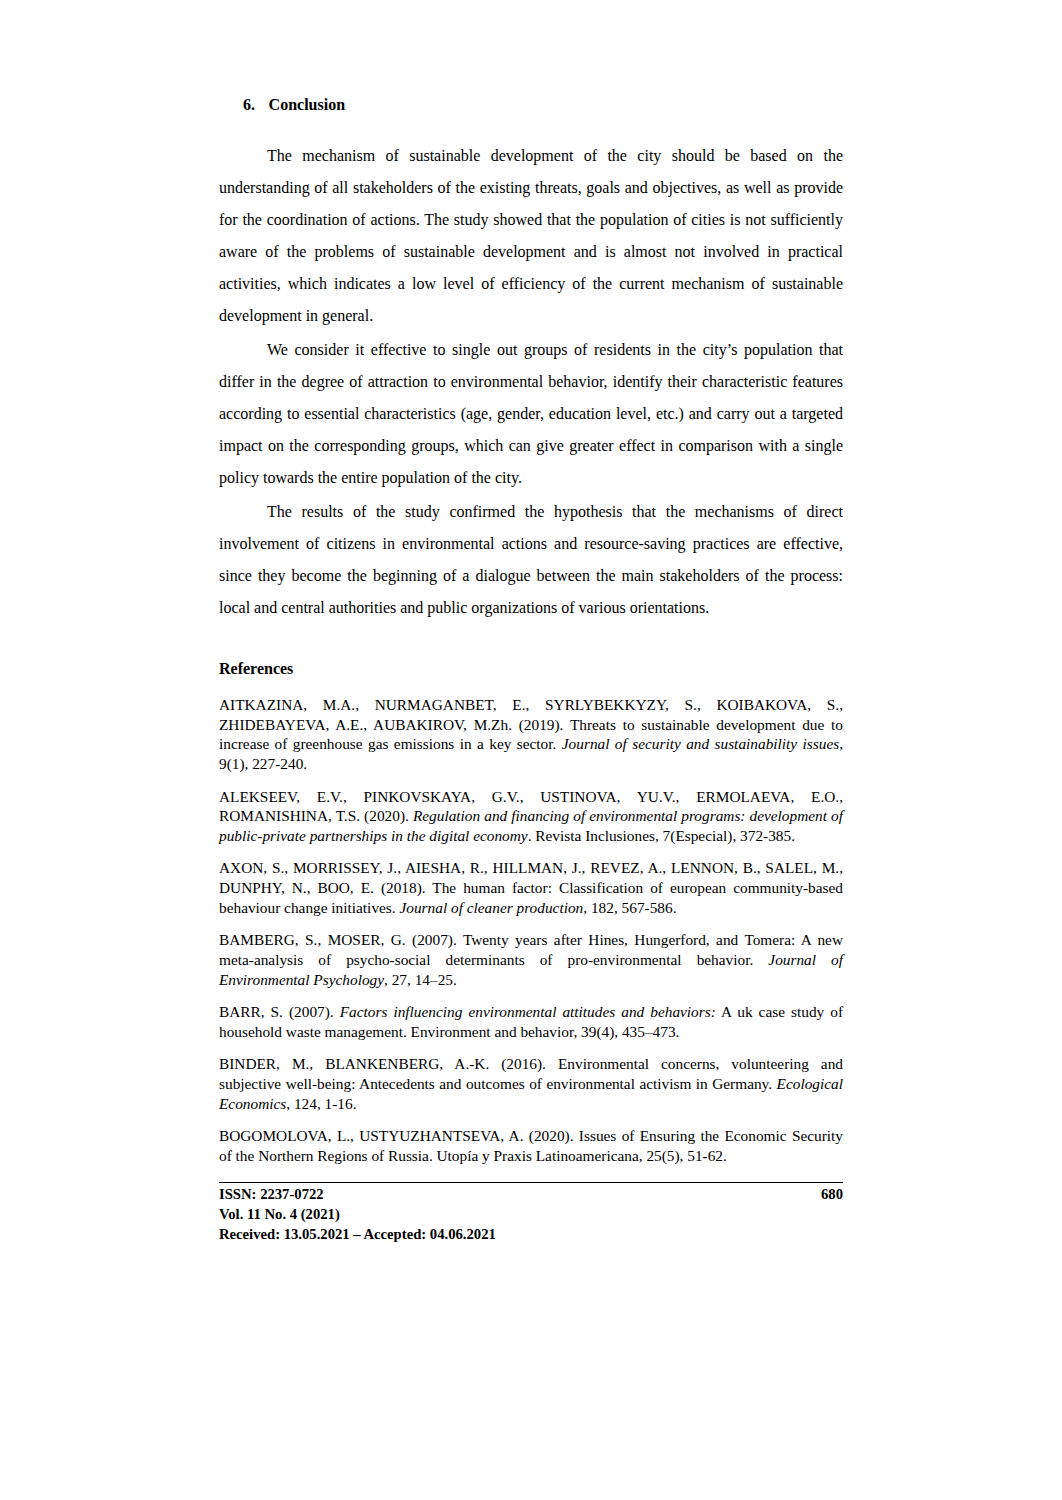6. Conclusion
The mechanism of sustainable development of the city should be based on the understanding of all stakeholders of the existing threats, goals and objectives, as well as provide for the coordination of actions. The study showed that the population of cities is not sufficiently aware of the problems of sustainable development and is almost not involved in practical activities, which indicates a low level of efficiency of the current mechanism of sustainable development in general.
We consider it effective to single out groups of residents in the city’s population that differ in the degree of attraction to environmental behavior, identify their characteristic features according to essential characteristics (age, gender, education level, etc.) and carry out a targeted impact on the corresponding groups, which can give greater effect in comparison with a single policy towards the entire population of the city.
The results of the study confirmed the hypothesis that the mechanisms of direct involvement of citizens in environmental actions and resource-saving practices are effective, since they become the beginning of a dialogue between the main stakeholders of the process: local and central authorities and public organizations of various orientations.
References
AITKAZINA, M.A., NURMAGANBET, E., SYRLYBEKKYZY, S., KOIBAKOVA, S., ZHIDEBAYEVA, A.E., AUBAKIROV, M.Zh. (2019). Threats to sustainable development due to increase of greenhouse gas emissions in a key sector. Journal of security and sustainability issues, 9(1), 227-240.
ALEKSEEV, E.V., PINKOVSKAYA, G.V., USTINOVA, YU.V., ERMOLAEVA, E.O., ROMANISHINA, T.S. (2020). Regulation and financing of environmental programs: development of public-private partnerships in the digital economy. Revista Inclusiones, 7(Especial), 372-385.
AXON, S., MORRISSEY, J., AIESHA, R., HILLMAN, J., REVEZ, A., LENNON, B., SALEL, M., DUNPHY, N., BOO, E. (2018). The human factor: Classification of european community-based behaviour change initiatives. Journal of cleaner production, 182, 567-586.
BAMBERG, S., MOSER, G. (2007). Twenty years after Hines, Hungerford, and Tomera: A new meta-analysis of psycho-social determinants of pro-environmental behavior. Journal of Environmental Psychology, 27, 14–25.
BARR, S. (2007). Factors influencing environmental attitudes and behaviors: A uk case study of household waste management. Environment and behavior, 39(4), 435–473.
BINDER, M., BLANKENBERG, A.-K. (2016). Environmental concerns, volunteering and subjective well-being: Antecedents and outcomes of environmental activism in Germany. Ecological Economics, 124, 1-16.
BOGOMOLOVA, L., USTYUZHANTSEVA, A. (2020). Issues of Ensuring the Economic Security of the Northern Regions of Russia. Utopía y Praxis Latinoamericana, 25(5), 51-62.
680
ISSN: 2237-0722
Vol. 11 No. 4 (2021)
Received: 13.05.2021 – Accepted: 04.06.2021